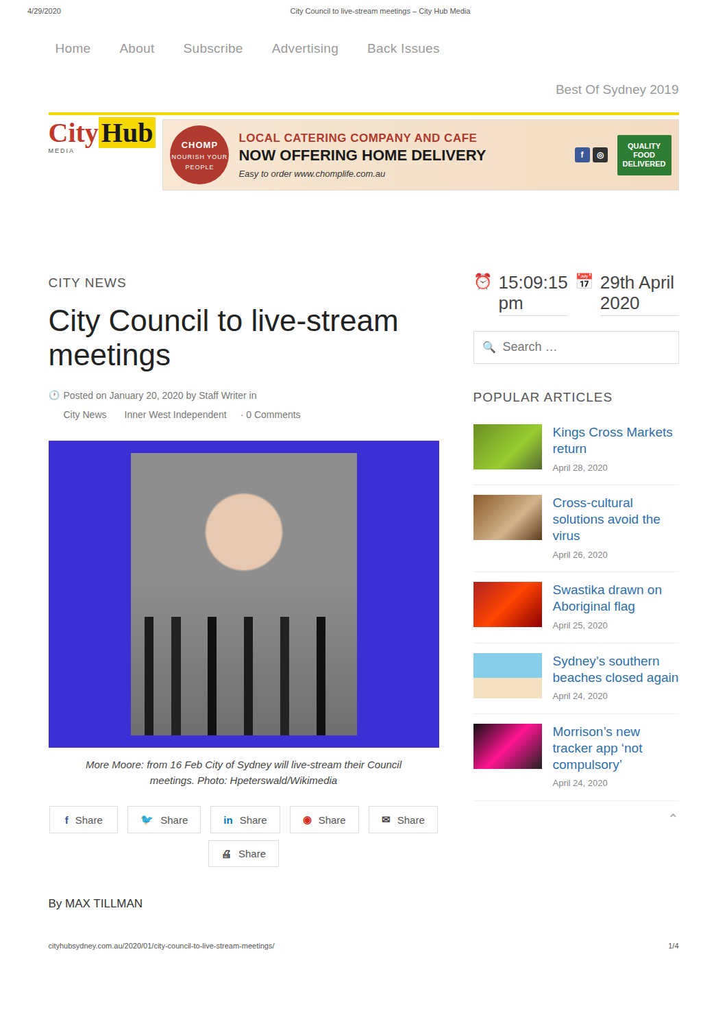4/29/2020 City Council to live-stream meetings – City Hub Media
Home
About
Subscribe
Advertising
Back Issues
Best Of Sydney 2019
City Hub MEDIA
CHOMPNOURISH YOUR PEOPLE
LOCAL CATERING COMPANY AND CAFE
NOW OFFERING HOME DELIVERY
Easy to order www.chomplife.com.au
f◎
QUALITY
FOOD
DELIVERED
City News
City Council to live-stream meetings
🕐 Posted on January 20, 2020 by Staff Writer in City News Inner West Independent · 0 Comments
More Moore: from 16 Feb City of Sydney will live-stream their Council meetings. Photo: Hpeterswald/Wikimedia
f Share 🐦 Share in Share ◉ Share ✉ Share
🖨 Share
By MAX TILLMAN
⏰ 15:09:15 pm 📅 29th April 2020
🔍 Search
Popular Articles
Kings Cross Markets return
April 28, 2020
Cross-cultural solutions avoid the virus
April 26, 2020
Swastika drawn on Aboriginal flag
April 25, 2020
Sydney’s southern beaches closed again
April 24, 2020
Morrison’s new tracker app ‘not compulsory’
April 24, 2020
⌃
cityhubsydney.com.au/2020/01/city-council-to-live-stream-meetings/ 1/4